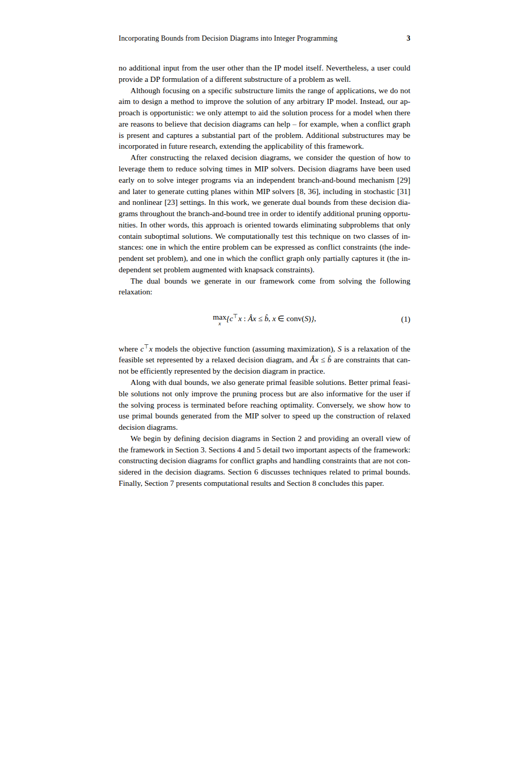Incorporating Bounds from Decision Diagrams into Integer Programming 3
no additional input from the user other than the IP model itself. Nevertheless, a user could provide a DP formulation of a different substructure of a problem as well.
Although focusing on a specific substructure limits the range of applications, we do not aim to design a method to improve the solution of any arbitrary IP model. Instead, our approach is opportunistic: we only attempt to aid the solution process for a model when there are reasons to believe that decision diagrams can help – for example, when a conflict graph is present and captures a substantial part of the problem. Additional substructures may be incorporated in future research, extending the applicability of this framework.
After constructing the relaxed decision diagrams, we consider the question of how to leverage them to reduce solving times in MIP solvers. Decision diagrams have been used early on to solve integer programs via an independent branch-and-bound mechanism [29] and later to generate cutting planes within MIP solvers [8, 36], including in stochastic [31] and nonlinear [23] settings. In this work, we generate dual bounds from these decision diagrams throughout the branch-and-bound tree in order to identify additional pruning opportunities. In other words, this approach is oriented towards eliminating subproblems that only contain suboptimal solutions. We computationally test this technique on two classes of instances: one in which the entire problem can be expressed as conflict constraints (the independent set problem), and one in which the conflict graph only partially captures it (the independent set problem augmented with knapsack constraints).
The dual bounds we generate in our framework come from solving the following relaxation:
max x{c⊤x : Âx ≤ b̂, x ∈ conv(S)}, (1)
where c⊤x models the objective function (assuming maximization), S is a relaxation of the feasible set represented by a relaxed decision diagram, and Âx ≤ b̂ are constraints that cannot be efficiently represented by the decision diagram in practice.
Along with dual bounds, we also generate primal feasible solutions. Better primal feasible solutions not only improve the pruning process but are also informative for the user if the solving process is terminated before reaching optimality. Conversely, we show how to use primal bounds generated from the MIP solver to speed up the construction of relaxed decision diagrams.
We begin by defining decision diagrams in Section 2 and providing an overall view of the framework in Section 3. Sections 4 and 5 detail two important aspects of the framework: constructing decision diagrams for conflict graphs and handling constraints that are not considered in the decision diagrams. Section 6 discusses techniques related to primal bounds. Finally, Section 7 presents computational results and Section 8 concludes this paper.